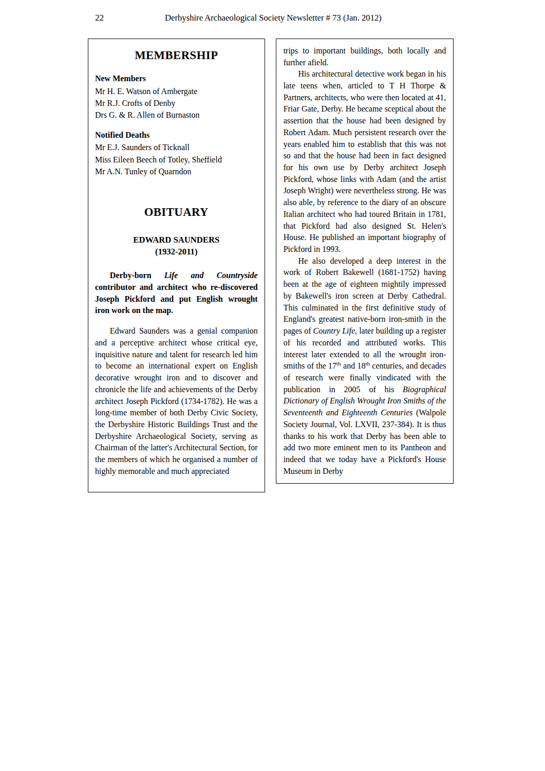22 Derbyshire Archaeological Society Newsletter # 73 (Jan. 2012)
MEMBERSHIP
New Members
Mr H. E. Watson of Ambergate
Mr R.J. Crofts of Denby
Drs G. & R. Allen of Burnaston
Notified Deaths
Mr E.J. Saunders of Ticknall
Miss Eileen Beech of Totley, Sheffield
Mr A.N. Tunley of Quarndon
OBITUARY
EDWARD SAUNDERS
(1932-2011)
Derby-born Life and Countryside contributor and architect who re-discovered Joseph Pickford and put English wrought iron work on the map.
Edward Saunders was a genial companion and a perceptive architect whose critical eye, inquisitive nature and talent for research led him to become an international expert on English decorative wrought iron and to discover and chronicle the life and achievements of the Derby architect Joseph Pickford (1734-1782). He was a long-time member of both Derby Civic Society, the Derbyshire Historic Buildings Trust and the Derbyshire Archaeological Society, serving as Chairman of the latter's Architectural Section, for the members of which he organised a number of highly memorable and much appreciated
trips to important buildings, both locally and further afield.
His architectural detective work began in his late teens when, articled to T H Thorpe & Partners, architects, who were then located at 41, Friar Gate, Derby. He became sceptical about the assertion that the house had been designed by Robert Adam. Much persistent research over the years enabled him to establish that this was not so and that the house had been in fact designed for his own use by Derby architect Joseph Pickford, whose links with Adam (and the artist Joseph Wright) were nevertheless strong. He was also able, by reference to the diary of an obscure Italian architect who had toured Britain in 1781, that Pickford had also designed St. Helen's House. He published an important biography of Pickford in 1993.
He also developed a deep interest in the work of Robert Bakewell (1681-1752) having been at the age of eighteen mightily impressed by Bakewell's iron screen at Derby Cathedral. This culminated in the first definitive study of England's greatest native-born iron-smith in the pages of Country Life, later building up a register of his recorded and attributed works. This interest later extended to all the wrought iron-smiths of the 17th and 18th centuries, and decades of research were finally vindicated with the publication in 2005 of his Biographical Dictionary of English Wrought Iron Smiths of the Seventeenth and Eighteenth Centuries (Walpole Society Journal, Vol. LXVII, 237-384). It is thus thanks to his work that Derby has been able to add two more eminent men to its Pantheon and indeed that we today have a Pickford's House Museum in Derby